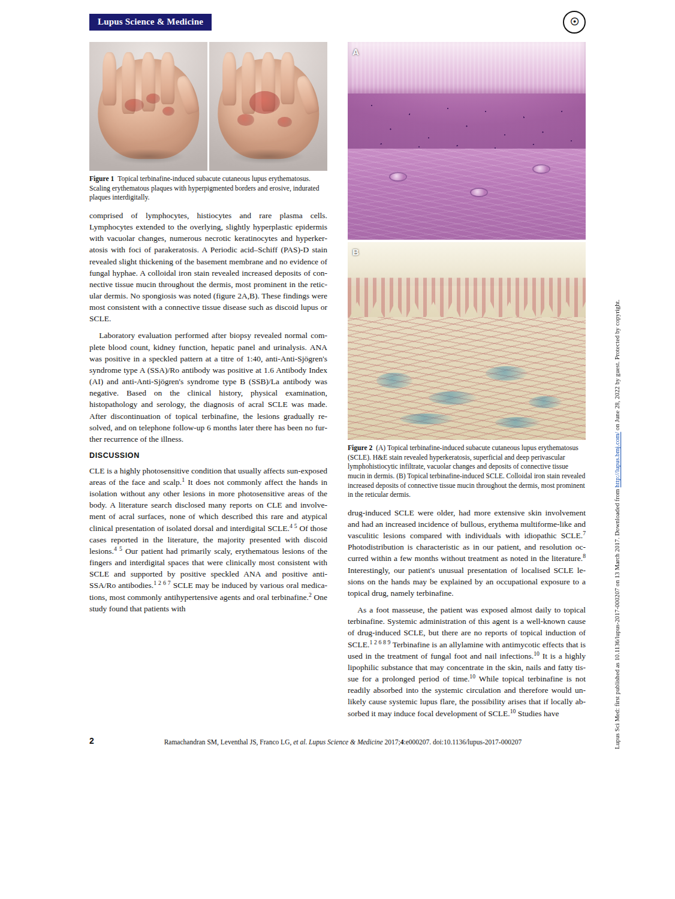Lupus Sci Med: first published as 10.1136/lupus-2017-000207 on 13 March 2017. Downloaded from http://lupus.bmj.com/ on June 28, 2022 by guest. Protected by copyright.
Lupus Science & Medicine
☉
Figure 1 Topical terbinafine-induced subacute cutaneous lupus erythematosus. Scaling erythematous plaques with hyperpigmented borders and erosive, indurated plaques interdigitally.
comprised of lymphocytes, histiocytes and rare plasma cells. Lymphocytes extended to the overlying, slightly hyperplastic epidermis with vacuolar changes, numerous necrotic keratinocytes and hyperkeratosis with foci of parakeratosis. A Periodic acid–Schiff (PAS)-D stain revealed slight thickening of the basement membrane and no evidence of fungal hyphae. A colloidal iron stain revealed increased deposits of connective tissue mucin throughout the dermis, most prominent in the reticular dermis. No spongiosis was noted (figure 2A,B). These findings were most consistent with a connective tissue disease such as discoid lupus or SCLE.
Laboratory evaluation performed after biopsy revealed normal complete blood count, kidney function, hepatic panel and urinalysis. ANA was positive in a speckled pattern at a titre of 1:40, anti-Anti-Sjögren's syndrome type A (SSA)/Ro antibody was positive at 1.6 Antibody Index (AI) and anti-Anti-Sjögren's syndrome type B (SSB)/La antibody was negative. Based on the clinical history, physical examination, histopathology and serology, the diagnosis of acral SCLE was made. After discontinuation of topical terbinafine, the lesions gradually resolved, and on telephone follow-up 6 months later there has been no further recurrence of the illness.
Discussion
CLE is a highly photosensitive condition that usually affects sun-exposed areas of the face and scalp.1 It does not commonly affect the hands in isolation without any other lesions in more photosensitive areas of the body. A literature search disclosed many reports on CLE and involvement of acral surfaces, none of which described this rare and atypical clinical presentation of isolated dorsal and interdigital SCLE.4 5 Of those cases reported in the literature, the majority presented with discoid lesions.4 5 Our patient had primarily scaly, erythematous lesions of the fingers and interdigital spaces that were clinically most consistent with SCLE and supported by positive speckled ANA and positive anti-SSA/Ro antibodies.1 2 6 7 SCLE may be induced by various oral medications, most commonly antihypertensive agents and oral terbinafine.2 One study found that patients with
A
B
Figure 2 (A) Topical terbinafine-induced subacute cutaneous lupus erythematosus (SCLE). H&E stain revealed hyperkeratosis, superficial and deep perivascular lymphohistiocytic infiltrate, vacuolar changes and deposits of connective tissue mucin in dermis. (B) Topical terbinafine-induced SCLE. Colloidal iron stain revealed increased deposits of connective tissue mucin throughout the dermis, most prominent in the reticular dermis.
drug-induced SCLE were older, had more extensive skin involvement and had an increased incidence of bullous, erythema multiforme-like and vasculitic lesions compared with individuals with idiopathic SCLE.7 Photodistribution is characteristic as in our patient, and resolution occurred within a few months without treatment as noted in the literature.8 Interestingly, our patient's unusual presentation of localised SCLE lesions on the hands may be explained by an occupational exposure to a topical drug, namely terbinafine.
As a foot masseuse, the patient was exposed almost daily to topical terbinafine. Systemic administration of this agent is a well-known cause of drug-induced SCLE, but there are no reports of topical induction of SCLE.1 2 6 8 9 Terbinafine is an allylamine with antimycotic effects that is used in the treatment of fungal foot and nail infections.10 It is a highly lipophilic substance that may concentrate in the skin, nails and fatty tissue for a prolonged period of time.10 While topical terbinafine is not readily absorbed into the systemic circulation and therefore would unlikely cause systemic lupus flare, the possibility arises that if locally absorbed it may induce focal development of SCLE.10 Studies have
2
Ramachandran SM, Leventhal JS, Franco LG, et al. Lupus Science & Medicine 2017;4:e000207. doi:10.1136/lupus-2017-000207